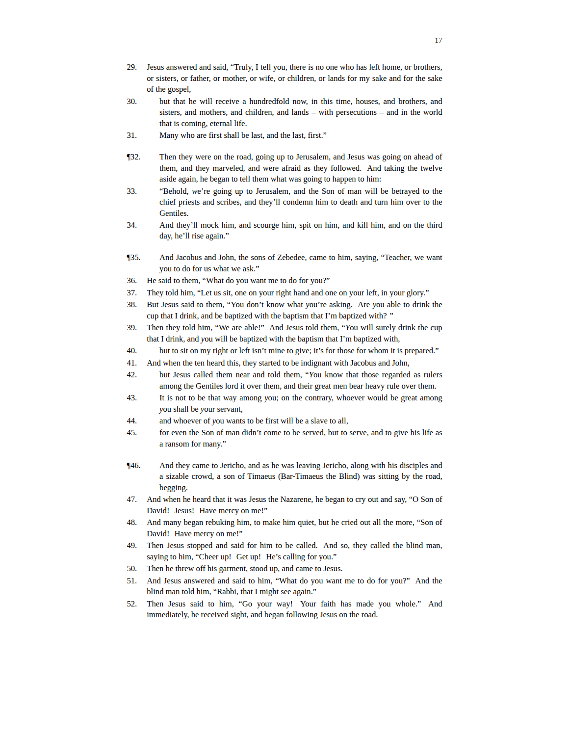17
29.
Jesus answered and said, “Truly, I tell you, there is no one who has left home, or brothers, or sisters, or father, or mother, or wife, or children, or lands for my sake and for the sake of the gospel,
30.
but that he will receive a hundredfold now, in this time, houses, and brothers, and sisters, and mothers, and children, and lands – with persecutions – and in the world that is coming, eternal life.
31.
Many who are first shall be last, and the last, first.”
¶32.
Then they were on the road, going up to Jerusalem, and Jesus was going on ahead of them, and they marveled, and were afraid as they followed. And taking the twelve aside again, he began to tell them what was going to happen to him:
33.
“Behold, we’re going up to Jerusalem, and the Son of man will be betrayed to the chief priests and scribes, and they’ll condemn him to death and turn him over to the Gentiles.
34.
And they’ll mock him, and scourge him, spit on him, and kill him, and on the third day, he’ll rise again.”
¶35.
And Jacobus and John, the sons of Zebedee, came to him, saying, “Teacher, we want you to do for us what we ask.”
36.
He said to them, “What do you want me to do for you?”
37.
They told him, “Let us sit, one on your right hand and one on your left, in your glory.”
38.
But Jesus said to them, “You don’t know what you’re asking. Are you able to drink the cup that I drink, and be baptized with the baptism that I’m baptized with? ”
39.
Then they told him, “We are able!” And Jesus told them, “You will surely drink the cup that I drink, and you will be baptized with the baptism that I’m baptized with,
40.
but to sit on my right or left isn’t mine to give; it’s for those for whom it is prepared.”
41.
And when the ten heard this, they started to be indignant with Jacobus and John,
42.
but Jesus called them near and told them, “You know that those regarded as rulers among the Gentiles lord it over them, and their great men bear heavy rule over them.
43.
It is not to be that way among you; on the contrary, whoever would be great among you shall be your servant,
44.
and whoever of you wants to be first will be a slave to all,
45.
for even the Son of man didn’t come to be served, but to serve, and to give his life as a ransom for many.”
¶46.
And they came to Jericho, and as he was leaving Jericho, along with his disciples and a sizable crowd, a son of Timaeus (Bar-Timaeus the Blind) was sitting by the road, begging.
47.
And when he heard that it was Jesus the Nazarene, he began to cry out and say, “O Son of David! Jesus! Have mercy on me!”
48.
And many began rebuking him, to make him quiet, but he cried out all the more, “Son of David! Have mercy on me!”
49.
Then Jesus stopped and said for him to be called. And so, they called the blind man, saying to him, “Cheer up! Get up! He’s calling for you.”
50.
Then he threw off his garment, stood up, and came to Jesus.
51.
And Jesus answered and said to him, “What do you want me to do for you?” And the blind man told him, “Rabbi, that I might see again.”
52.
Then Jesus said to him, “Go your way! Your faith has made you whole.” And immediately, he received sight, and began following Jesus on the road.